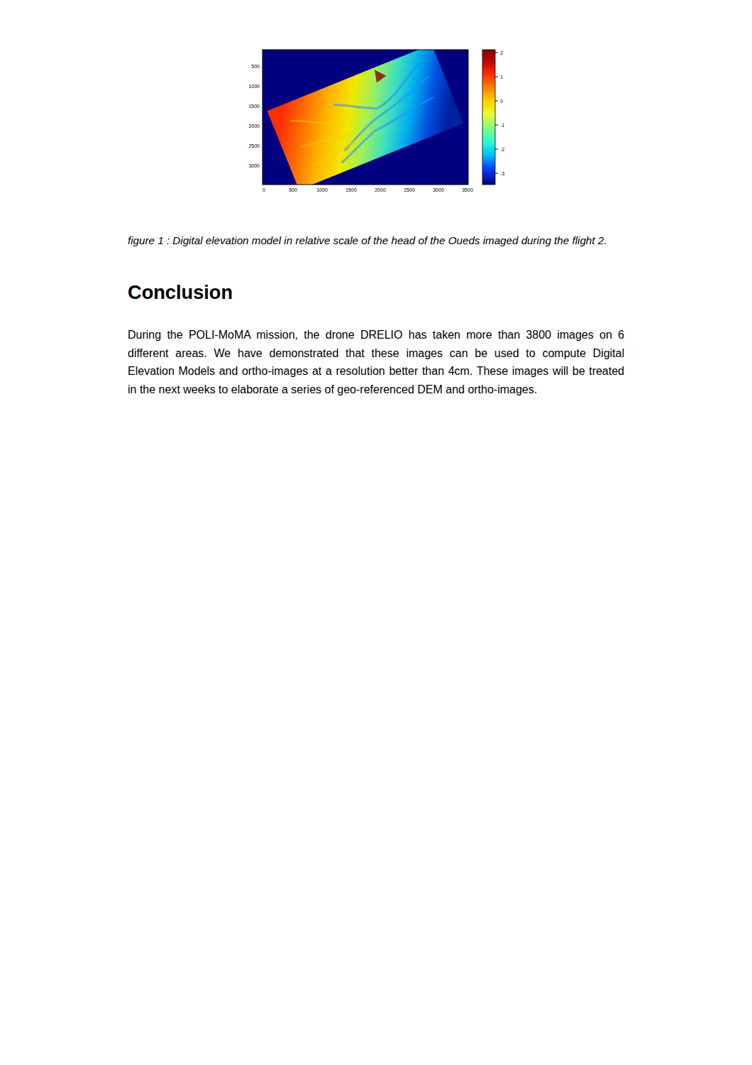500 1000 1500 2000 2500 3000 0 500 1000 1500 2000 2500 3000 3500 2 1 0 -1 -2 -3
figure 1 : Digital elevation model in relative scale of the head of the Oueds imaged during the flight 2.
Conclusion
During the POLI-MoMA mission, the drone DRELIO has taken more than 3800 images on 6 different areas. We have demonstrated that these images can be used to compute Digital Elevation Models and ortho-images at a resolution better than 4cm. These images will be treated in the next weeks to elaborate a series of geo-referenced DEM and ortho-images.